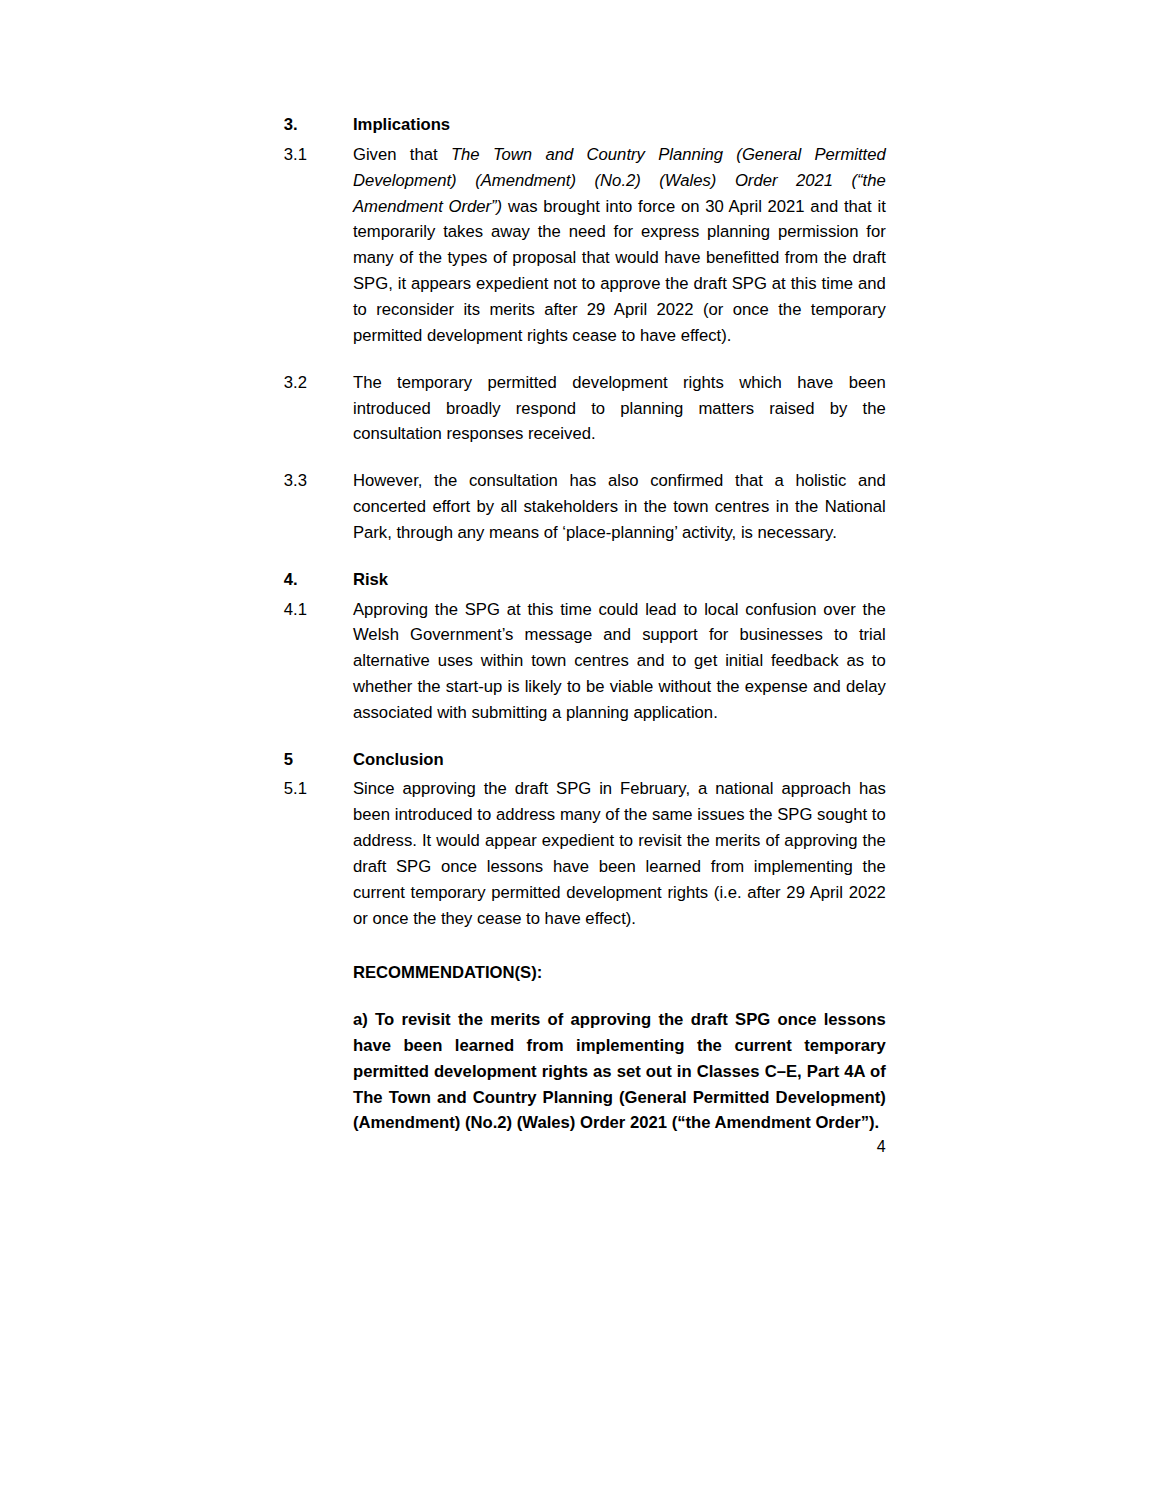3.
Implications
3.1
Given that The Town and Country Planning (General Permitted Development) (Amendment) (No.2) (Wales) Order 2021 (“the Amendment Order”) was brought into force on 30 April 2021 and that it temporarily takes away the need for express planning permission for many of the types of proposal that would have benefitted from the draft SPG, it appears expedient not to approve the draft SPG at this time and to reconsider its merits after 29 April 2022 (or once the temporary permitted development rights cease to have effect).
3.2
The temporary permitted development rights which have been introduced broadly respond to planning matters raised by the consultation responses received.
3.3
However, the consultation has also confirmed that a holistic and concerted effort by all stakeholders in the town centres in the National Park, through any means of ‘place-planning’ activity, is necessary.
4.
Risk
4.1
Approving the SPG at this time could lead to local confusion over the Welsh Government’s message and support for businesses to trial alternative uses within town centres and to get initial feedback as to whether the start-up is likely to be viable without the expense and delay associated with submitting a planning application.
5
Conclusion
5.1
Since approving the draft SPG in February, a national approach has been introduced to address many of the same issues the SPG sought to address. It would appear expedient to revisit the merits of approving the draft SPG once lessons have been learned from implementing the current temporary permitted development rights (i.e. after 29 April 2022 or once the they cease to have effect).
RECOMMENDATION(S):
a) To revisit the merits of approving the draft SPG once lessons have been learned from implementing the current temporary permitted development rights as set out in Classes C–E, Part 4A of The Town and Country Planning (General Permitted Development) (Amendment) (No.2) (Wales) Order 2021 (“the Amendment Order”).
4